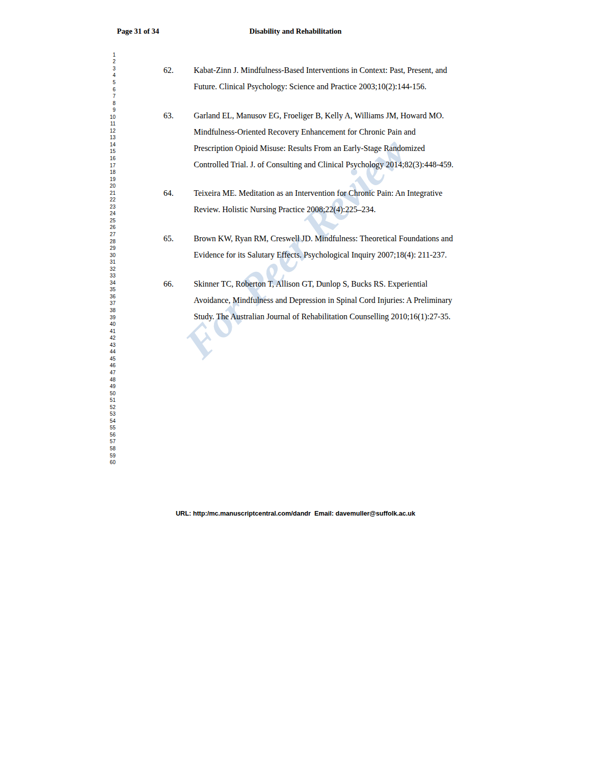Page 31 of 34
Disability and Rehabilitation
1
2
3
4
5
6
7
8
9
10
11
12
13
14
15
16
17
18
19
20
21
22
23
24
25
26
27
28
29
30
31
32
33
34
35
36
37
38
39
40
41
42
43
44
45
46
47
48
49
50
51
52
53
54
55
56
57
58
59
60
For Peer Review
62. Kabat-Zinn J. Mindfulness-Based Interventions in Context: Past, Present, and Future. Clinical Psychology: Science and Practice 2003;10(2):144-156.
63. Garland EL, Manusov EG, Froeliger B, Kelly A, Williams JM, Howard MO. Mindfulness-Oriented Recovery Enhancement for Chronic Pain and Prescription Opioid Misuse: Results From an Early-Stage Randomized Controlled Trial. J. of Consulting and Clinical Psychology 2014;82(3):448-459.
64. Teixeira ME. Meditation as an Intervention for Chronic Pain: An Integrative Review. Holistic Nursing Practice 2008;22(4):225–234.
65. Brown KW, Ryan RM, Creswell JD. Mindfulness: Theoretical Foundations and Evidence for its Salutary Effects. Psychological Inquiry 2007;18(4): 211-237.
66. Skinner TC, Roberton T, Allison GT, Dunlop S, Bucks RS. Experiential Avoidance, Mindfulness and Depression in Spinal Cord Injuries: A Preliminary Study. The Australian Journal of Rehabilitation Counselling 2010;16(1):27-35.
URL: http:/mc.manuscriptcentral.com/dandr Email: davemuller@suffolk.ac.uk